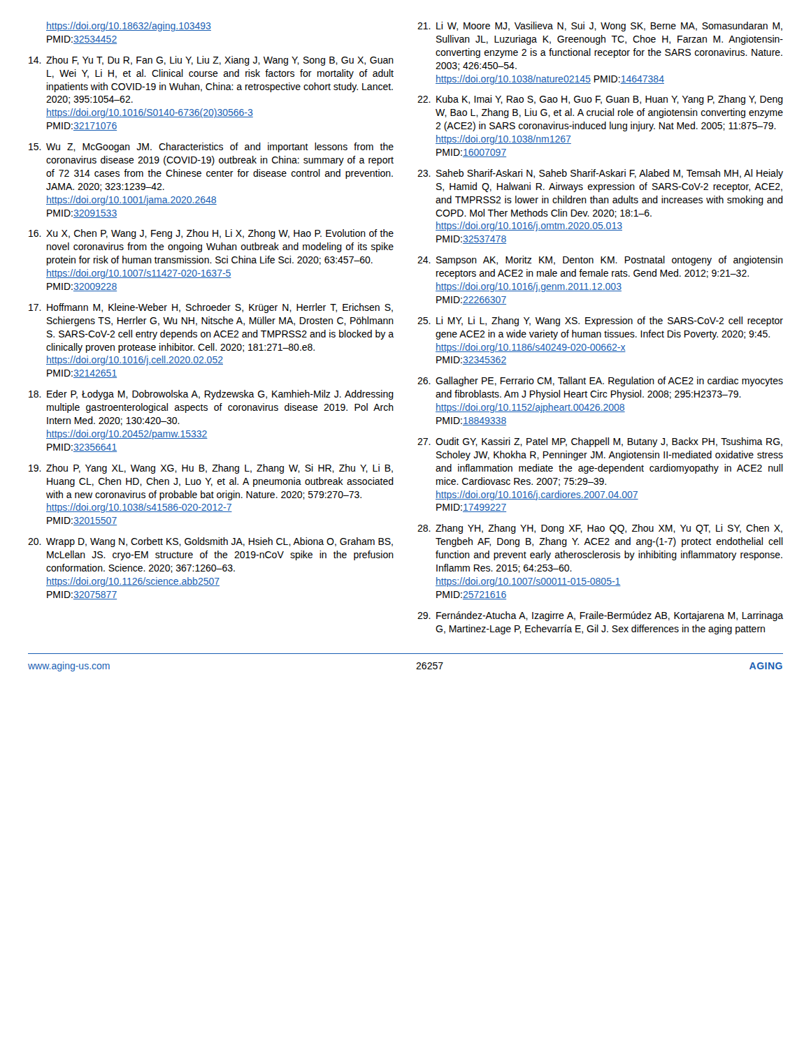https://doi.org/10.18632/aging.103493 PMID:32534452
14. Zhou F, Yu T, Du R, Fan G, Liu Y, Liu Z, Xiang J, Wang Y, Song B, Gu X, Guan L, Wei Y, Li H, et al. Clinical course and risk factors for mortality of adult inpatients with COVID-19 in Wuhan, China: a retrospective cohort study. Lancet. 2020; 395:1054–62. https://doi.org/10.1016/S0140-6736(20)30566-3 PMID:32171076
15. Wu Z, McGoogan JM. Characteristics of and important lessons from the coronavirus disease 2019 (COVID-19) outbreak in China: summary of a report of 72 314 cases from the Chinese center for disease control and prevention. JAMA. 2020; 323:1239–42. https://doi.org/10.1001/jama.2020.2648 PMID:32091533
16. Xu X, Chen P, Wang J, Feng J, Zhou H, Li X, Zhong W, Hao P. Evolution of the novel coronavirus from the ongoing Wuhan outbreak and modeling of its spike protein for risk of human transmission. Sci China Life Sci. 2020; 63:457–60. https://doi.org/10.1007/s11427-020-1637-5 PMID:32009228
17. Hoffmann M, Kleine-Weber H, Schroeder S, Krüger N, Herrler T, Erichsen S, Schiergens TS, Herrler G, Wu NH, Nitsche A, Müller MA, Drosten C, Pöhlmann S. SARS-CoV-2 cell entry depends on ACE2 and TMPRSS2 and is blocked by a clinically proven protease inhibitor. Cell. 2020; 181:271–80.e8. https://doi.org/10.1016/j.cell.2020.02.052 PMID:32142651
18. Eder P, Łodyga M, Dobrowolska A, Rydzewska G, Kamhieh-Milz J. Addressing multiple gastroenterological aspects of coronavirus disease 2019. Pol Arch Intern Med. 2020; 130:420–30. https://doi.org/10.20452/pamw.15332 PMID:32356641
19. Zhou P, Yang XL, Wang XG, Hu B, Zhang L, Zhang W, Si HR, Zhu Y, Li B, Huang CL, Chen HD, Chen J, Luo Y, et al. A pneumonia outbreak associated with a new coronavirus of probable bat origin. Nature. 2020; 579:270–73. https://doi.org/10.1038/s41586-020-2012-7 PMID:32015507
20. Wrapp D, Wang N, Corbett KS, Goldsmith JA, Hsieh CL, Abiona O, Graham BS, McLellan JS. cryo-EM structure of the 2019-nCoV spike in the prefusion conformation. Science. 2020; 367:1260–63. https://doi.org/10.1126/science.abb2507 PMID:32075877
21. Li W, Moore MJ, Vasilieva N, Sui J, Wong SK, Berne MA, Somasundaran M, Sullivan JL, Luzuriaga K, Greenough TC, Choe H, Farzan M. Angiotensin-converting enzyme 2 is a functional receptor for the SARS coronavirus. Nature. 2003; 426:450–54. https://doi.org/10.1038/nature02145 PMID:14647384
22. Kuba K, Imai Y, Rao S, Gao H, Guo F, Guan B, Huan Y, Yang P, Zhang Y, Deng W, Bao L, Zhang B, Liu G, et al. A crucial role of angiotensin converting enzyme 2 (ACE2) in SARS coronavirus-induced lung injury. Nat Med. 2005; 11:875–79. https://doi.org/10.1038/nm1267 PMID:16007097
23. Saheb Sharif-Askari N, Saheb Sharif-Askari F, Alabed M, Temsah MH, Al Heialy S, Hamid Q, Halwani R. Airways expression of SARS-CoV-2 receptor, ACE2, and TMPRSS2 is lower in children than adults and increases with smoking and COPD. Mol Ther Methods Clin Dev. 2020; 18:1–6. https://doi.org/10.1016/j.omtm.2020.05.013 PMID:32537478
24. Sampson AK, Moritz KM, Denton KM. Postnatal ontogeny of angiotensin receptors and ACE2 in male and female rats. Gend Med. 2012; 9:21–32. https://doi.org/10.1016/j.genm.2011.12.003 PMID:22266307
25. Li MY, Li L, Zhang Y, Wang XS. Expression of the SARS-CoV-2 cell receptor gene ACE2 in a wide variety of human tissues. Infect Dis Poverty. 2020; 9:45. https://doi.org/10.1186/s40249-020-00662-x PMID:32345362
26. Gallagher PE, Ferrario CM, Tallant EA. Regulation of ACE2 in cardiac myocytes and fibroblasts. Am J Physiol Heart Circ Physiol. 2008; 295:H2373–79. https://doi.org/10.1152/ajpheart.00426.2008 PMID:18849338
27. Oudit GY, Kassiri Z, Patel MP, Chappell M, Butany J, Backx PH, Tsushima RG, Scholey JW, Khokha R, Penninger JM. Angiotensin II-mediated oxidative stress and inflammation mediate the age-dependent cardiomyopathy in ACE2 null mice. Cardiovasc Res. 2007; 75:29–39. https://doi.org/10.1016/j.cardiores.2007.04.007 PMID:17499227
28. Zhang YH, Zhang YH, Dong XF, Hao QQ, Zhou XM, Yu QT, Li SY, Chen X, Tengbeh AF, Dong B, Zhang Y. ACE2 and ang-(1-7) protect endothelial cell function and prevent early atherosclerosis by inhibiting inflammatory response. Inflamm Res. 2015; 64:253–60. https://doi.org/10.1007/s00011-015-0805-1 PMID:25721616
29. Fernández-Atucha A, Izagirre A, Fraile-Bermúdez AB, Kortajarena M, Larrinaga G, Martinez-Lage P, Echevarría E, Gil J. Sex differences in the aging pattern
www.aging-us.com 26257 AGING